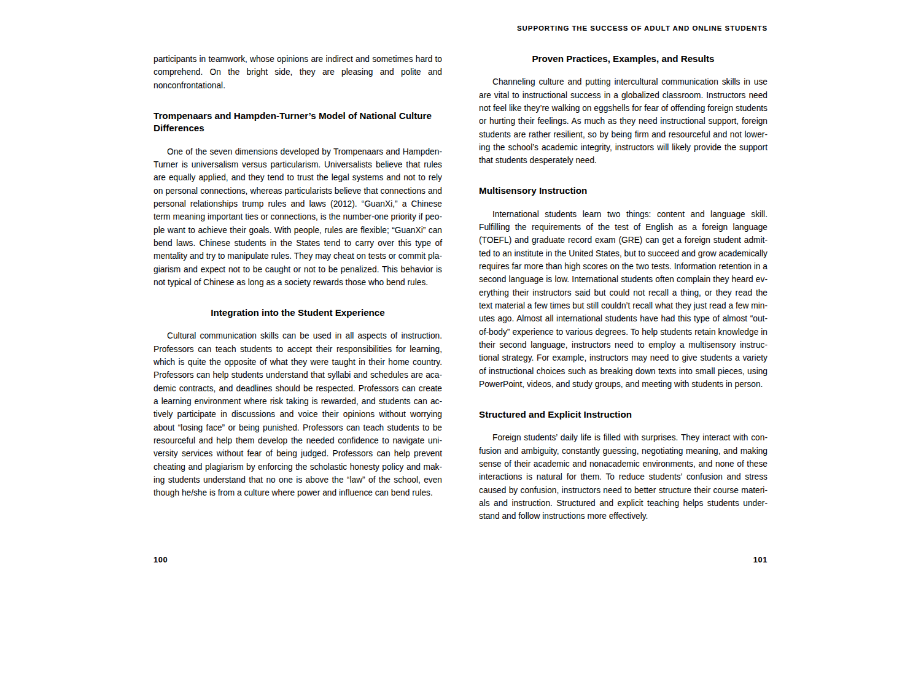Supporting the Success of Adult and Online Students
participants in teamwork, whose opinions are indirect and sometimes hard to comprehend. On the bright side, they are pleasing and polite and nonconfrontational.
Trompenaars and Hampden-Turner’s Model of National Culture Differences
One of the seven dimensions developed by Trompenaars and Hampden-Turner is universalism versus particularism. Universalists believe that rules are equally applied, and they tend to trust the legal systems and not to rely on personal connections, whereas particularists believe that connections and personal relationships trump rules and laws (2012). “GuanXi,” a Chinese term meaning important ties or connections, is the number-one priority if people want to achieve their goals. With people, rules are flexible; “GuanXi” can bend laws. Chinese students in the States tend to carry over this type of mentality and try to manipulate rules. They may cheat on tests or commit plagiarism and expect not to be caught or not to be penalized. This behavior is not typical of Chinese as long as a society rewards those who bend rules.
Integration into the Student Experience
Cultural communication skills can be used in all aspects of instruction. Professors can teach students to accept their responsibilities for learning, which is quite the opposite of what they were taught in their home country. Professors can help students understand that syllabi and schedules are academic contracts, and deadlines should be respected. Professors can create a learning environment where risk taking is rewarded, and students can actively participate in discussions and voice their opinions without worrying about “losing face” or being punished. Professors can teach students to be resourceful and help them develop the needed confidence to navigate university services without fear of being judged. Professors can help prevent cheating and plagiarism by enforcing the scholastic honesty policy and making students understand that no one is above the “law” of the school, even though he/she is from a culture where power and influence can bend rules.
Proven Practices, Examples, and Results
Channeling culture and putting intercultural communication skills in use are vital to instructional success in a globalized classroom. Instructors need not feel like they’re walking on eggshells for fear of offending foreign students or hurting their feelings. As much as they need instructional support, foreign students are rather resilient, so by being firm and resourceful and not lowering the school’s academic integrity, instructors will likely provide the support that students desperately need.
Multisensory Instruction
International students learn two things: content and language skill. Fulfilling the requirements of the test of English as a foreign language (TOEFL) and graduate record exam (GRE) can get a foreign student admitted to an institute in the United States, but to succeed and grow academically requires far more than high scores on the two tests. Information retention in a second language is low. International students often complain they heard everything their instructors said but could not recall a thing, or they read the text material a few times but still couldn’t recall what they just read a few minutes ago. Almost all international students have had this type of almost “out-of-body” experience to various degrees. To help students retain knowledge in their second language, instructors need to employ a multisensory instructional strategy. For example, instructors may need to give students a variety of instructional choices such as breaking down texts into small pieces, using PowerPoint, videos, and study groups, and meeting with students in person.
Structured and Explicit Instruction
Foreign students’ daily life is filled with surprises. They interact with confusion and ambiguity, constantly guessing, negotiating meaning, and making sense of their academic and nonacademic environments, and none of these interactions is natural for them. To reduce students’ confusion and stress caused by confusion, instructors need to better structure their course materials and instruction. Structured and explicit teaching helps students understand and follow instructions more effectively.
100
101